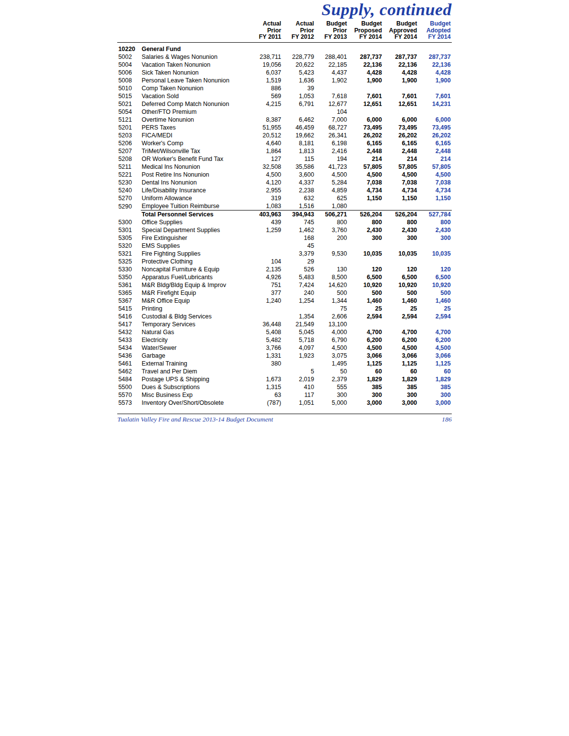Supply, continued
| | | Actual Prior FY 2011 | Actual Prior FY 2012 | Budget Prior FY 2013 | Budget Proposed FY 2014 | Budget Approved FY 2014 | Budget Adopted FY 2014 |
| --- | --- | --- | --- | --- | --- | --- | --- |
| 10220 | General Fund | | | | | | |
| 5002 | Salaries & Wages Nonunion | 238,711 | 228,779 | 288,401 | 287,737 | 287,737 | 287,737 |
| 5004 | Vacation Taken Nonunion | 19,056 | 20,622 | 22,185 | 22,136 | 22,136 | 22,136 |
| 5006 | Sick Taken Nonunion | 6,037 | 5,423 | 4,437 | 4,428 | 4,428 | 4,428 |
| 5008 | Personal Leave Taken Nonunion | 1,519 | 1,636 | 1,902 | 1,900 | 1,900 | 1,900 |
| 5010 | Comp Taken Nonunion | 886 | 39 | | | | |
| 5015 | Vacation Sold | 569 | 1,053 | 7,618 | 7,601 | 7,601 | 7,601 |
| 5021 | Deferred Comp Match Nonunion | 4,215 | 6,791 | 12,677 | 12,651 | 12,651 | 14,231 |
| 5054 | Other/FTO Premium | | | 104 | | | |
| 5121 | Overtime Nonunion | 8,387 | 6,462 | 7,000 | 6,000 | 6,000 | 6,000 |
| 5201 | PERS Taxes | 51,955 | 46,459 | 68,727 | 73,495 | 73,495 | 73,495 |
| 5203 | FICA/MEDI | 20,512 | 19,662 | 26,341 | 26,202 | 26,202 | 26,202 |
| 5206 | Worker's Comp | 4,640 | 8,181 | 6,198 | 6,165 | 6,165 | 6,165 |
| 5207 | TriMet/Wilsonville Tax | 1,864 | 1,813 | 2,416 | 2,448 | 2,448 | 2,448 |
| 5208 | OR Worker's Benefit Fund Tax | 127 | 115 | 194 | 214 | 214 | 214 |
| 5211 | Medical Ins Nonunion | 32,508 | 35,586 | 41,723 | 57,805 | 57,805 | 57,805 |
| 5221 | Post Retire Ins Nonunion | 4,500 | 3,600 | 4,500 | 4,500 | 4,500 | 4,500 |
| 5230 | Dental Ins Nonunion | 4,120 | 4,337 | 5,284 | 7,038 | 7,038 | 7,038 |
| 5240 | Life/Disability Insurance | 2,955 | 2,238 | 4,859 | 4,734 | 4,734 | 4,734 |
| 5270 | Uniform Allowance | 319 | 632 | 625 | 1,150 | 1,150 | 1,150 |
| 5290 | Employee Tuition Reimburse | 1,083 | 1,516 | 1,080 | | | |
| | Total Personnel Services | 403,963 | 394,943 | 506,271 | 526,204 | 526,204 | 527,784 |
| 5300 | Office Supplies | 439 | 745 | 800 | 800 | 800 | 800 |
| 5301 | Special Department Supplies | 1,259 | 1,462 | 3,760 | 2,430 | 2,430 | 2,430 |
| 5305 | Fire Extinguisher | | 168 | 200 | 300 | 300 | 300 |
| 5320 | EMS Supplies | | 45 | | | | |
| 5321 | Fire Fighting Supplies | | 3,379 | 9,530 | 10,035 | 10,035 | 10,035 |
| 5325 | Protective Clothing | 104 | 29 | | | | |
| 5330 | Noncapital Furniture & Equip | 2,135 | 526 | 130 | 120 | 120 | 120 |
| 5350 | Apparatus Fuel/Lubricants | 4,926 | 5,483 | 8,500 | 6,500 | 6,500 | 6,500 |
| 5361 | M&R Bldg/Bldg Equip & Improv | 751 | 7,424 | 14,620 | 10,920 | 10,920 | 10,920 |
| 5365 | M&R Firefight Equip | 377 | 240 | 500 | 500 | 500 | 500 |
| 5367 | M&R Office Equip | 1,240 | 1,254 | 1,344 | 1,460 | 1,460 | 1,460 |
| 5415 | Printing | | | 75 | 25 | 25 | 25 |
| 5416 | Custodial & Bldg Services | | 1,354 | 2,606 | 2,594 | 2,594 | 2,594 |
| 5417 | Temporary Services | 36,448 | 21,549 | 13,100 | | | |
| 5432 | Natural Gas | 5,408 | 5,045 | 4,000 | 4,700 | 4,700 | 4,700 |
| 5433 | Electricity | 5,482 | 5,718 | 6,790 | 6,200 | 6,200 | 6,200 |
| 5434 | Water/Sewer | 3,766 | 4,097 | 4,500 | 4,500 | 4,500 | 4,500 |
| 5436 | Garbage | 1,331 | 1,923 | 3,075 | 3,066 | 3,066 | 3,066 |
| 5461 | External Training | 380 | | 1,495 | 1,125 | 1,125 | 1,125 |
| 5462 | Travel and Per Diem | | 5 | 50 | 60 | 60 | 60 |
| 5484 | Postage UPS & Shipping | 1,673 | 2,019 | 2,379 | 1,829 | 1,829 | 1,829 |
| 5500 | Dues & Subscriptions | 1,315 | 410 | 555 | 385 | 385 | 385 |
| 5570 | Misc Business Exp | 63 | 117 | 300 | 300 | 300 | 300 |
| 5573 | Inventory Over/Short/Obsolete | (787) | 1,051 | 5,000 | 3,000 | 3,000 | 3,000 |
Tualatin Valley Fire and Rescue 2013-14 Budget Document 186